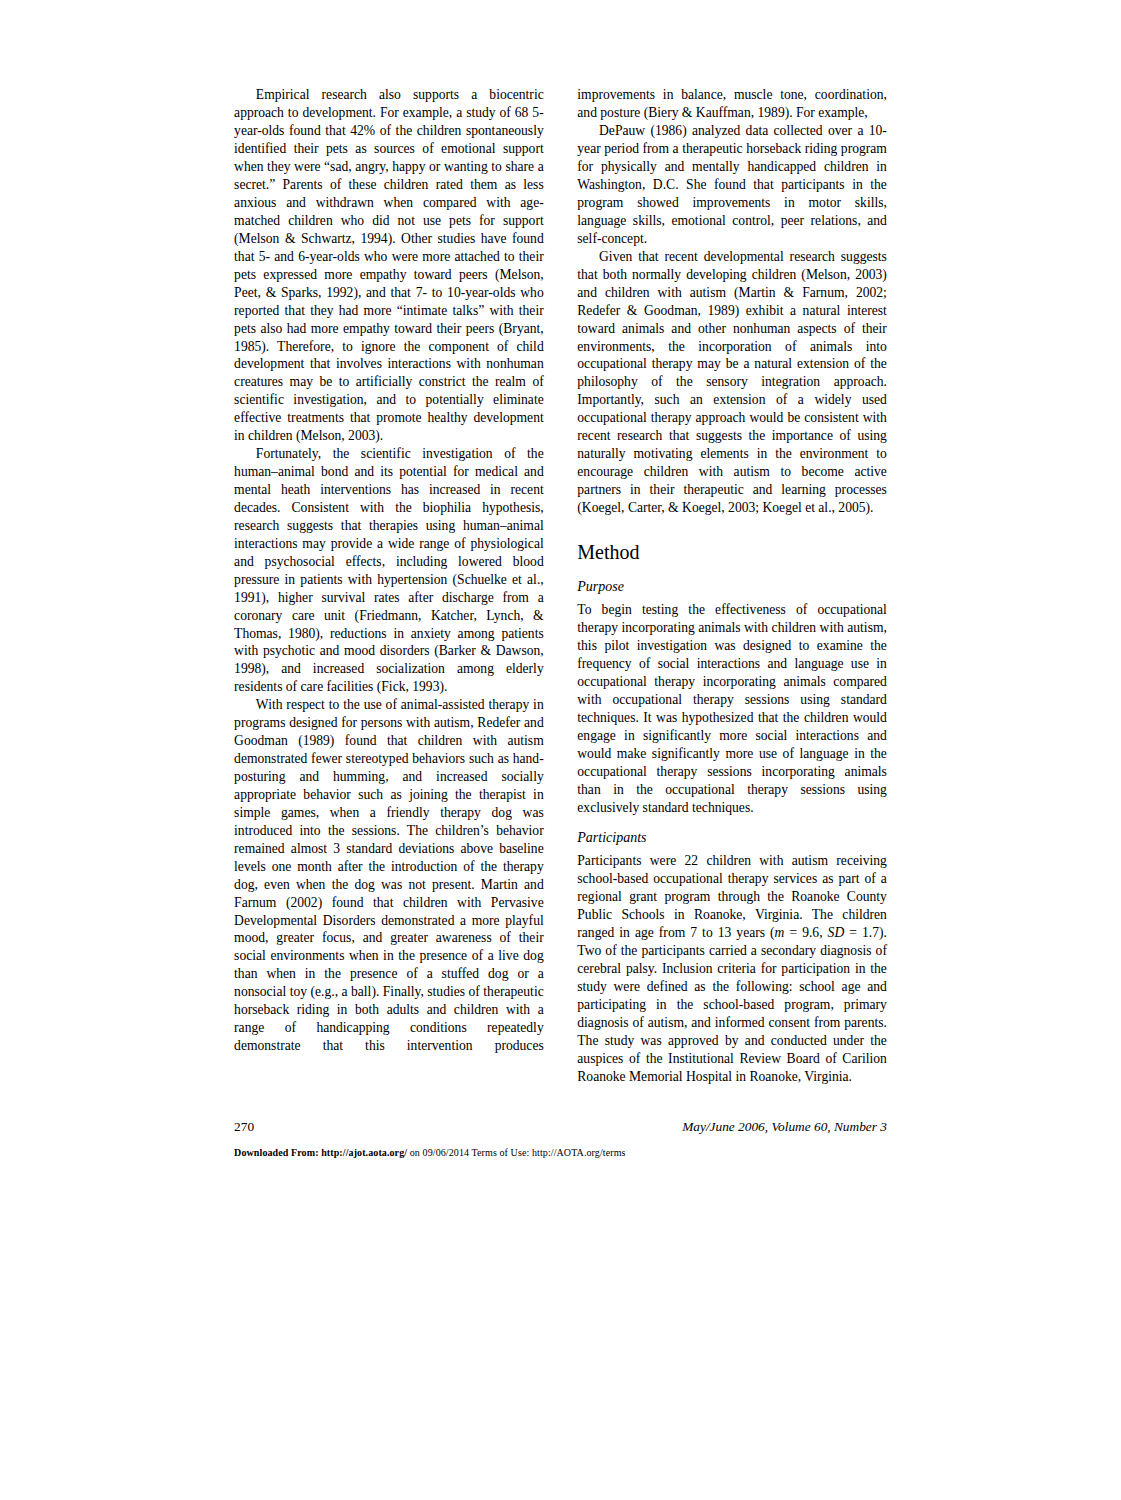Empirical research also supports a biocentric approach to development. For example, a study of 68 5-year-olds found that 42% of the children spontaneously identified their pets as sources of emotional support when they were “sad, angry, happy or wanting to share a secret.” Parents of these children rated them as less anxious and withdrawn when compared with age-matched children who did not use pets for support (Melson & Schwartz, 1994). Other studies have found that 5- and 6-year-olds who were more attached to their pets expressed more empathy toward peers (Melson, Peet, & Sparks, 1992), and that 7- to 10-year-olds who reported that they had more “intimate talks” with their pets also had more empathy toward their peers (Bryant, 1985). Therefore, to ignore the component of child development that involves interactions with nonhuman creatures may be to artificially constrict the realm of scientific investigation, and to potentially eliminate effective treatments that promote healthy development in children (Melson, 2003).
Fortunately, the scientific investigation of the human–animal bond and its potential for medical and mental heath interventions has increased in recent decades. Consistent with the biophilia hypothesis, research suggests that therapies using human–animal interactions may provide a wide range of physiological and psychosocial effects, including lowered blood pressure in patients with hypertension (Schuelke et al., 1991), higher survival rates after discharge from a coronary care unit (Friedmann, Katcher, Lynch, & Thomas, 1980), reductions in anxiety among patients with psychotic and mood disorders (Barker & Dawson, 1998), and increased socialization among elderly residents of care facilities (Fick, 1993).
With respect to the use of animal-assisted therapy in programs designed for persons with autism, Redefer and Goodman (1989) found that children with autism demonstrated fewer stereotyped behaviors such as hand-posturing and humming, and increased socially appropriate behavior such as joining the therapist in simple games, when a friendly therapy dog was introduced into the sessions. The children’s behavior remained almost 3 standard deviations above baseline levels one month after the introduction of the therapy dog, even when the dog was not present. Martin and Farnum (2002) found that children with Pervasive Developmental Disorders demonstrated a more playful mood, greater focus, and greater awareness of their social environments when in the presence of a live dog than when in the presence of a stuffed dog or a nonsocial toy (e.g., a ball). Finally, studies of therapeutic horseback riding in both adults and children with a range of handicapping conditions repeatedly demonstrate that this intervention produces improvements in balance, muscle tone, coordination, and posture (Biery & Kauffman, 1989). For example,
DePauw (1986) analyzed data collected over a 10-year period from a therapeutic horseback riding program for physically and mentally handicapped children in Washington, D.C. She found that participants in the program showed improvements in motor skills, language skills, emotional control, peer relations, and self-concept.
Given that recent developmental research suggests that both normally developing children (Melson, 2003) and children with autism (Martin & Farnum, 2002; Redefer & Goodman, 1989) exhibit a natural interest toward animals and other nonhuman aspects of their environments, the incorporation of animals into occupational therapy may be a natural extension of the philosophy of the sensory integration approach. Importantly, such an extension of a widely used occupational therapy approach would be consistent with recent research that suggests the importance of using naturally motivating elements in the environment to encourage children with autism to become active partners in their therapeutic and learning processes (Koegel, Carter, & Koegel, 2003; Koegel et al., 2005).
Method
Purpose
To begin testing the effectiveness of occupational therapy incorporating animals with children with autism, this pilot investigation was designed to examine the frequency of social interactions and language use in occupational therapy incorporating animals compared with occupational therapy sessions using standard techniques. It was hypothesized that the children would engage in significantly more social interactions and would make significantly more use of language in the occupational therapy sessions incorporating animals than in the occupational therapy sessions using exclusively standard techniques.
Participants
Participants were 22 children with autism receiving school-based occupational therapy services as part of a regional grant program through the Roanoke County Public Schools in Roanoke, Virginia. The children ranged in age from 7 to 13 years (m = 9.6, SD = 1.7). Two of the participants carried a secondary diagnosis of cerebral palsy. Inclusion criteria for participation in the study were defined as the following: school age and participating in the school-based program, primary diagnosis of autism, and informed consent from parents. The study was approved by and conducted under the auspices of the Institutional Review Board of Carilion Roanoke Memorial Hospital in Roanoke, Virginia.
270 May/June 2006, Volume 60, Number 3
Downloaded From: http://ajot.aota.org/ on 09/06/2014 Terms of Use: http://AOTA.org/terms